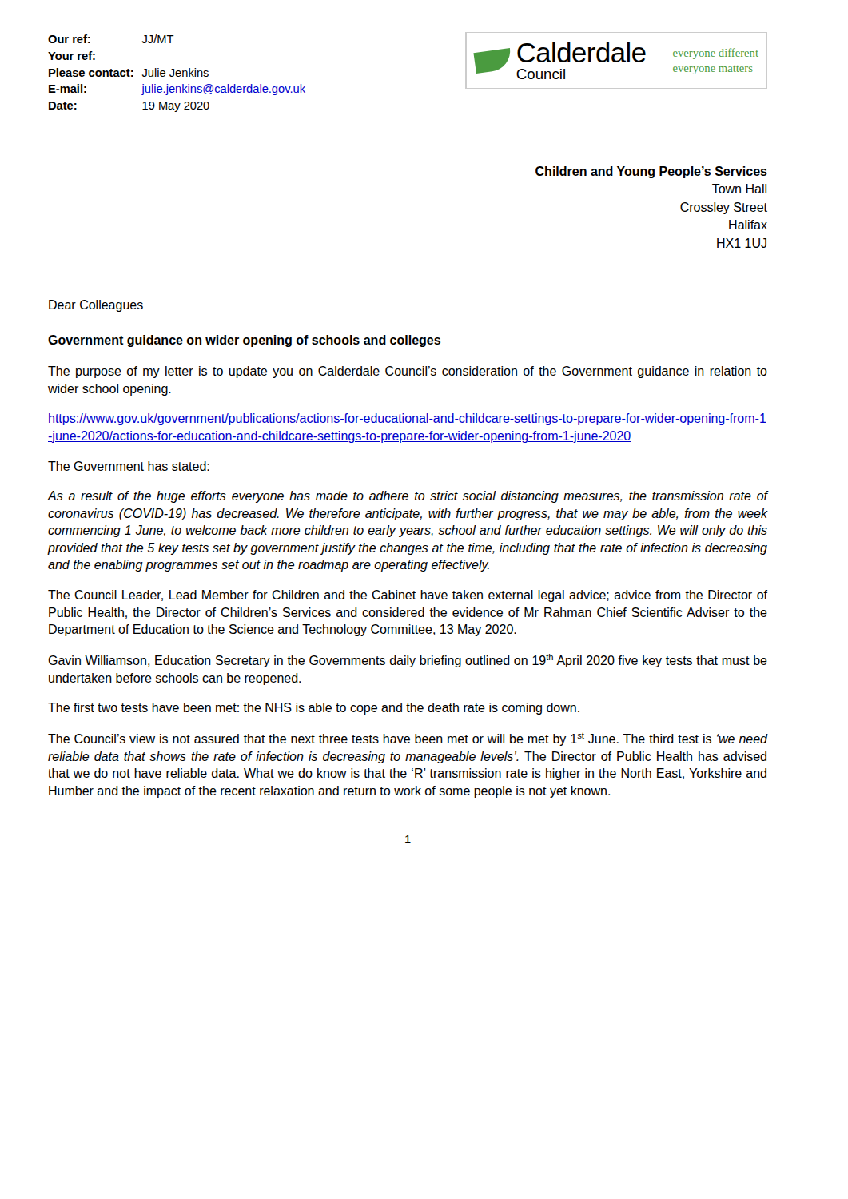| Our ref: | JJ/MT |
| Your ref: | |
| Please contact: | Julie Jenkins |
| E-mail: | julie.jenkins@calderdale.gov.uk |
| Date: | 19 May 2020 |
Calderdale
Council
everyone different
everyone matters
Children and Young People’s Services
Town Hall
Crossley Street
Halifax
HX1 1UJ
Dear Colleagues
Government guidance on wider opening of schools and colleges
The purpose of my letter is to update you on Calderdale Council’s consideration of the Government guidance in relation to wider school opening.
https://www.gov.uk/government/publications/actions-for-educational-and-childcare-settings-to-prepare-for-wider-opening-from-1-june-2020/actions-for-education-and-childcare-settings-to-prepare-for-wider-opening-from-1-june-2020
The Government has stated:
As a result of the huge efforts everyone has made to adhere to strict social distancing measures, the transmission rate of coronavirus (COVID-19) has decreased. We therefore anticipate, with further progress, that we may be able, from the week commencing 1 June, to welcome back more children to early years, school and further education settings. We will only do this provided that the 5 key tests set by government justify the changes at the time, including that the rate of infection is decreasing and the enabling programmes set out in the roadmap are operating effectively.
The Council Leader, Lead Member for Children and the Cabinet have taken external legal advice; advice from the Director of Public Health, the Director of Children’s Services and considered the evidence of Mr Rahman Chief Scientific Adviser to the Department of Education to the Science and Technology Committee, 13 May 2020.
Gavin Williamson, Education Secretary in the Governments daily briefing outlined on 19th April 2020 five key tests that must be undertaken before schools can be reopened.
The first two tests have been met: the NHS is able to cope and the death rate is coming down.
The Council’s view is not assured that the next three tests have been met or will be met by 1st June. The third test is ‘we need reliable data that shows the rate of infection is decreasing to manageable levels’. The Director of Public Health has advised that we do not have reliable data. What we do know is that the ‘R’ transmission rate is higher in the North East, Yorkshire and Humber and the impact of the recent relaxation and return to work of some people is not yet known.
1